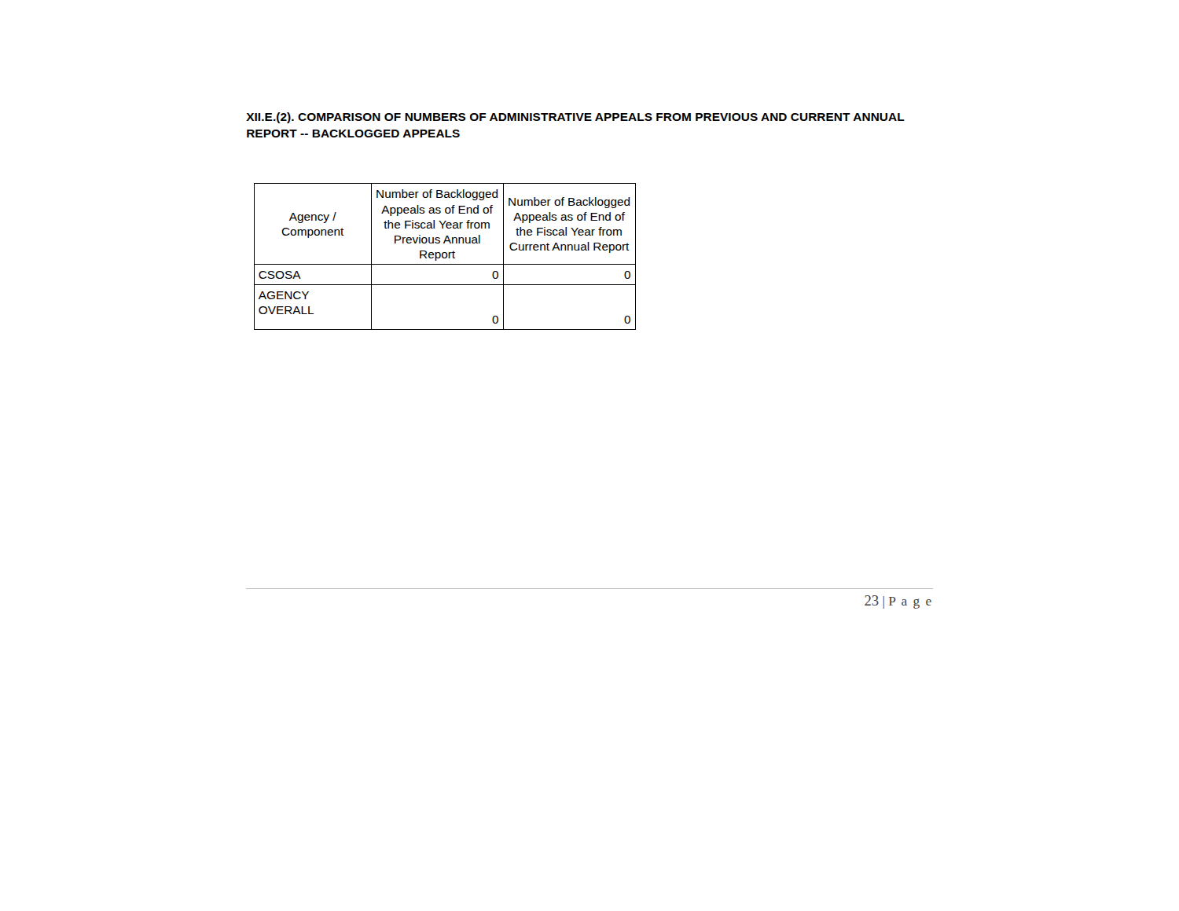XII.E.(2). COMPARISON OF NUMBERS OF ADMINISTRATIVE APPEALS FROM PREVIOUS AND CURRENT ANNUAL REPORT -- BACKLOGGED APPEALS
| Agency / Component | Number of Backlogged Appeals as of End of the Fiscal Year from Previous Annual Report | Number of Backlogged Appeals as of End of the Fiscal Year from Current Annual Report |
| --- | --- | --- |
| CSOSA | 0 | 0 |
| AGENCY OVERALL | 0 | 0 |
23 | P a g e